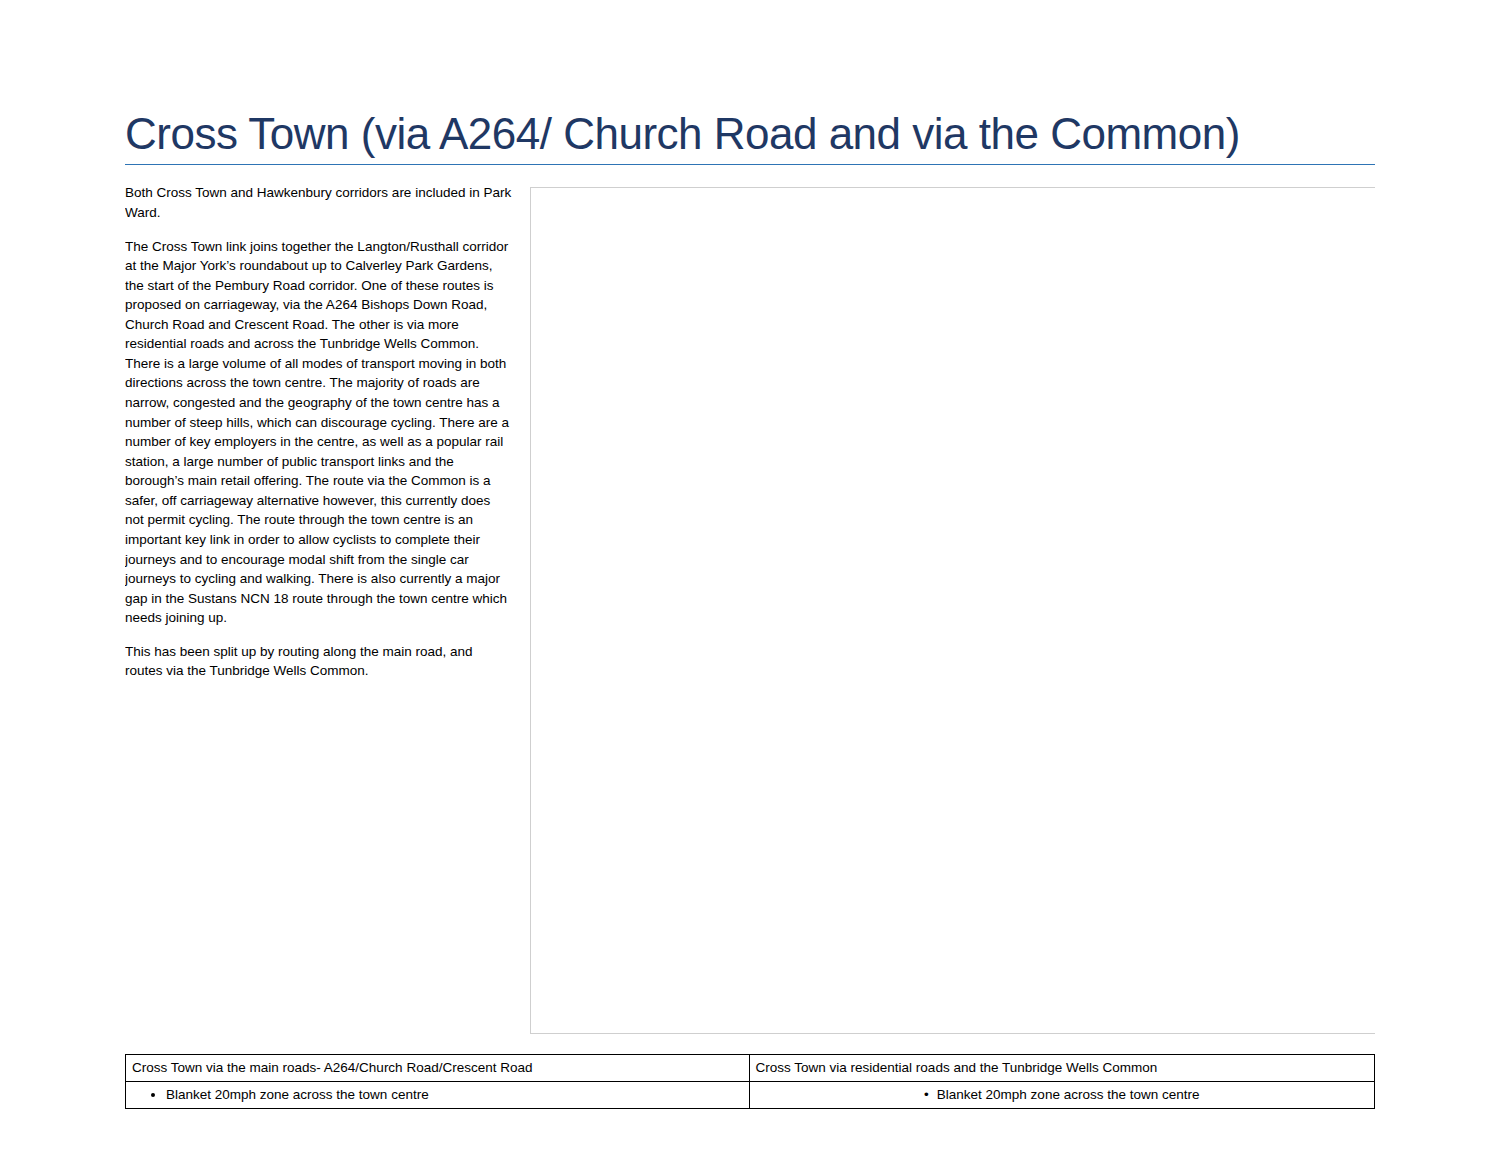Cross Town (via A264/ Church Road and via the Common)
Both Cross Town and Hawkenbury corridors are included in Park Ward.
The Cross Town link joins together the Langton/Rusthall corridor at the Major York’s roundabout up to Calverley Park Gardens, the start of the Pembury Road corridor. One of these routes is proposed on carriageway, via the A264 Bishops Down Road, Church Road and Crescent Road. The other is via more residential roads and across the Tunbridge Wells Common. There is a large volume of all modes of transport moving in both directions across the town centre. The majority of roads are narrow, congested and the geography of the town centre has a number of steep hills, which can discourage cycling. There are a number of key employers in the centre, as well as a popular rail station, a large number of public transport links and the borough’s main retail offering. The route via the Common is a safer, off carriageway alternative however, this currently does not permit cycling. The route through the town centre is an important key link in order to allow cyclists to complete their journeys and to encourage modal shift from the single car journeys to cycling and walking. There is also currently a major gap in the Sustans NCN 18 route through the town centre which needs joining up.
This has been split up by routing along the main road, and routes via the Tunbridge Wells Common.
| Cross Town via the main roads- A264/Church Road/Crescent Road | Cross Town via residential roads and the Tunbridge Wells Common |
| --- | --- |
| Blanket 20mph zone across the town centre | Blanket 20mph zone across the town centre |